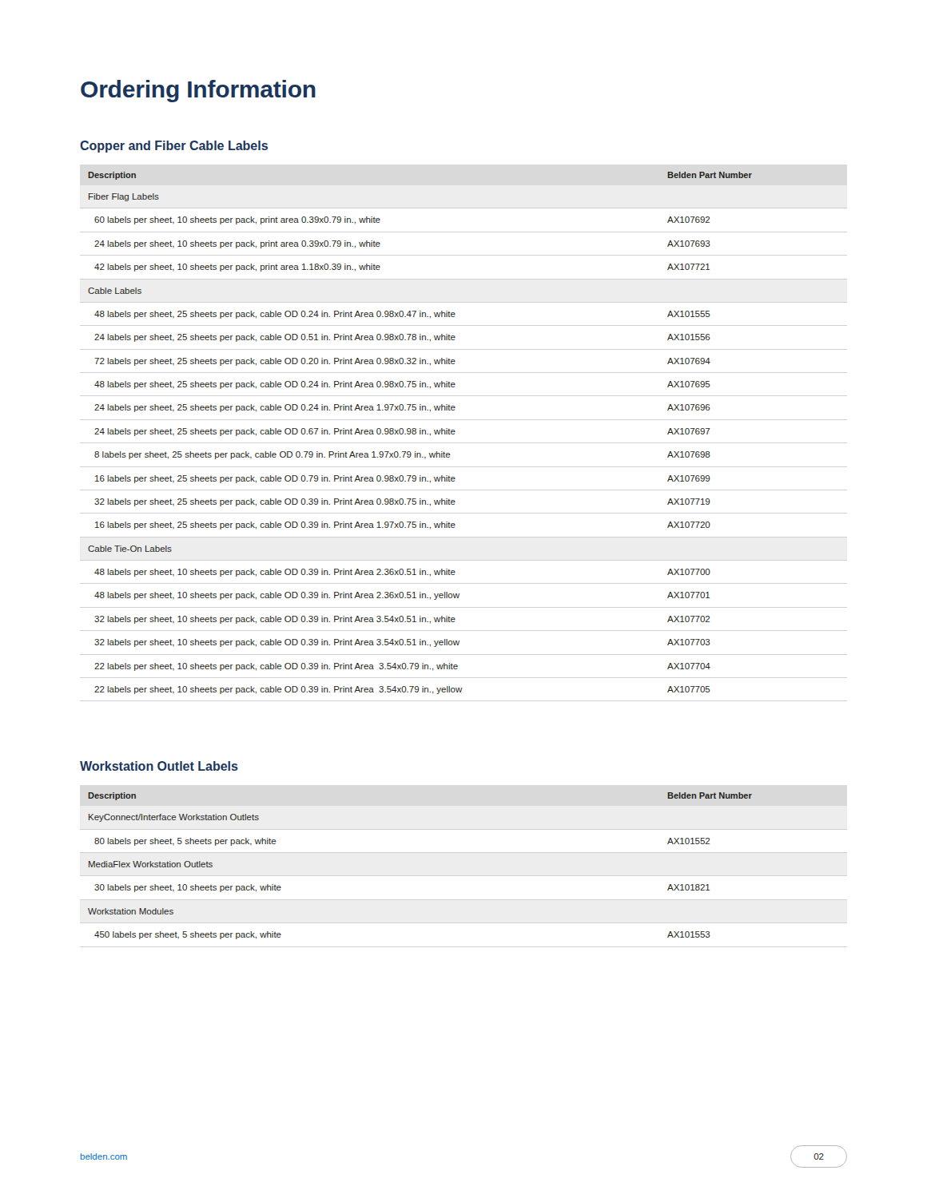Ordering Information
Copper and Fiber Cable Labels
| Description | Belden Part Number |
| --- | --- |
| Fiber Flag Labels | |
| 60 labels per sheet, 10 sheets per pack, print area 0.39x0.79 in., white | AX107692 |
| 24 labels per sheet, 10 sheets per pack, print area 0.39x0.79 in., white | AX107693 |
| 42 labels per sheet, 10 sheets per pack, print area 1.18x0.39 in., white | AX107721 |
| Cable Labels | |
| 48 labels per sheet, 25 sheets per pack, cable OD 0.24 in. Print Area 0.98x0.47 in., white | AX101555 |
| 24 labels per sheet, 25 sheets per pack, cable OD 0.51 in. Print Area 0.98x0.78 in., white | AX101556 |
| 72 labels per sheet, 25 sheets per pack, cable OD 0.20 in. Print Area 0.98x0.32 in., white | AX107694 |
| 48 labels per sheet, 25 sheets per pack, cable OD 0.24 in. Print Area 0.98x0.75 in., white | AX107695 |
| 24 labels per sheet, 25 sheets per pack, cable OD 0.24 in. Print Area 1.97x0.75 in., white | AX107696 |
| 24 labels per sheet, 25 sheets per pack, cable OD 0.67 in. Print Area 0.98x0.98 in., white | AX107697 |
| 8 labels per sheet, 25 sheets per pack, cable OD 0.79 in. Print Area 1.97x0.79 in., white | AX107698 |
| 16 labels per sheet, 25 sheets per pack, cable OD 0.79 in. Print Area 0.98x0.79 in., white | AX107699 |
| 32 labels per sheet, 25 sheets per pack, cable OD 0.39 in. Print Area 0.98x0.75 in., white | AX107719 |
| 16 labels per sheet, 25 sheets per pack, cable OD 0.39 in. Print Area 1.97x0.75 in., white | AX107720 |
| Cable Tie-On Labels | |
| 48 labels per sheet, 10 sheets per pack, cable OD 0.39 in. Print Area 2.36x0.51 in., white | AX107700 |
| 48 labels per sheet, 10 sheets per pack, cable OD 0.39 in. Print Area 2.36x0.51 in., yellow | AX107701 |
| 32 labels per sheet, 10 sheets per pack, cable OD 0.39 in. Print Area 3.54x0.51 in., white | AX107702 |
| 32 labels per sheet, 10 sheets per pack, cable OD 0.39 in. Print Area 3.54x0.51 in., yellow | AX107703 |
| 22 labels per sheet, 10 sheets per pack, cable OD 0.39 in. Print Area 3.54x0.79 in., white | AX107704 |
| 22 labels per sheet, 10 sheets per pack, cable OD 0.39 in. Print Area 3.54x0.79 in., yellow | AX107705 |
Workstation Outlet Labels
| Description | Belden Part Number |
| --- | --- |
| KeyConnect/Interface Workstation Outlets | |
| 80 labels per sheet, 5 sheets per pack, white | AX101552 |
| MediaFlex Workstation Outlets | |
| 30 labels per sheet, 10 sheets per pack, white | AX101821 |
| Workstation Modules | |
| 450 labels per sheet, 5 sheets per pack, white | AX101553 |
belden.com
02